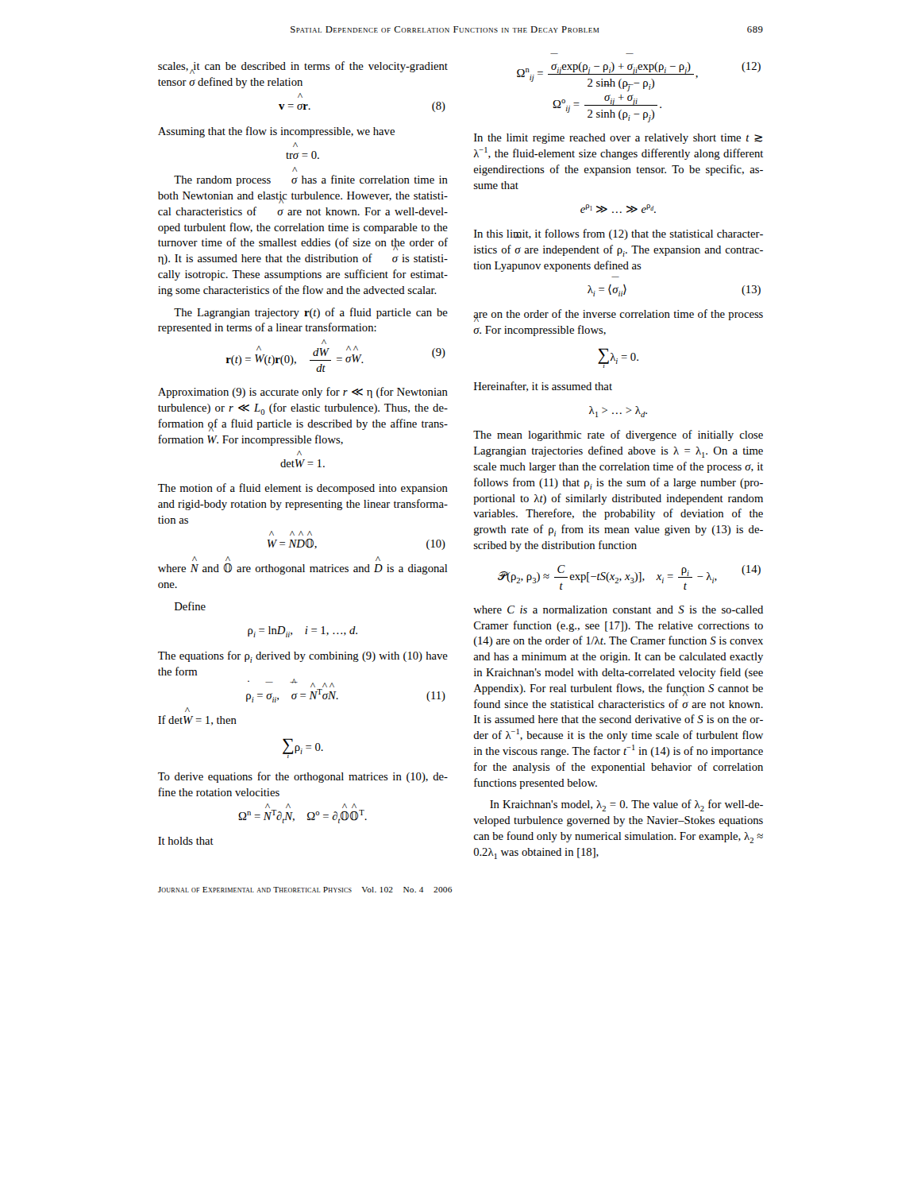Spatial Dependence of Correlation Functions in the Decay Problem 689
scales, it can be described in terms of the velocity-gradient tensor σ defined by the relation
(8) v = σr.
Assuming that the flow is incompressible, we have
trσ = 0.
The random process σ has a finite correlation time in both Newtonian and elastic turbulence. However, the statistical characteristics of σ are not known. For a well-developed turbulent flow, the correlation time is comparable to the turnover time of the smallest eddies (of size on the order of η). It is assumed here that the distribution of σ is statistically isotropic. These assumptions are sufficient for estimating some characteristics of the flow and the advected scalar.
The Lagrangian trajectory r(t) of a fluid particle can be represented in terms of a linear transformation:
(9) r(t) = W(t)r(0), dW dt = σW.
Approximation (9) is accurate only for r ≪ η (for Newtonian turbulence) or r ≪ L0 (for elastic turbulence). Thus, the deformation of a fluid particle is described by the affine transformation W. For incompressible flows,
detW = 1.
The motion of a fluid element is decomposed into expansion and rigid-body rotation by representing the linear transformation as
(10) W = ND𝕆,
where N and 𝕆 are orthogonal matrices and D is a diagonal one.
Define
ρi = lnDii, i = 1, …, d.
The equations for ρi derived by combining (9) with (10) have the form
(11) ρi = σii, σ = NTσN.
If detW = 1, then
∑iρi = 0.
To derive equations for the orthogonal matrices in (10), define the rotation velocities
Ωn = NT∂tN, Ωo = ∂t𝕆𝕆T.
It holds that
(12) Ωnij = σijexp(ρj − ρi) + σjiexp(ρi − ρj) 2 sinh (ρj − ρi),
Ωoij = σij + σji 2 sinh (ρi − ρj).
In the limit regime reached over a relatively short time t ≳ λ−1, the fluid-element size changes differently along different eigendirections of the expansion tensor. To be specific, assume that
eρ1 ≫ … ≫ eρd.
In this limit, it follows from (12) that the statistical characteristics of σ are independent of ρi. The expansion and contraction Lyapunov exponents defined as
(13) λi = ⟨σii⟩
are on the order of the inverse correlation time of the process σ. For incompressible flows,
∑iλi = 0.
Hereinafter, it is assumed that
λ1 > … > λd.
The mean logarithmic rate of divergence of initially close Lagrangian trajectories defined above is λ = λ1. On a time scale much larger than the correlation time of the process σ, it follows from (11) that ρi is the sum of a large number (proportional to λt) of similarly distributed independent random variables. Therefore, the probability of deviation of the growth rate of ρi from its mean value given by (13) is described by the distribution function
(14) 𝒫(ρ2, ρ3) ≈ Ctexp[−tS(x2, x3)], xi = ρi t − λi,
where C is a normalization constant and S is the so-called Cramer function (e.g., see [17]). The relative corrections to (14) are on the order of 1/λt. The Cramer function S is convex and has a minimum at the origin. It can be calculated exactly in Kraichnan's model with delta-correlated velocity field (see Appendix). For real turbulent flows, the function S cannot be found since the statistical characteristics of σ are not known. It is assumed here that the second derivative of S is on the order of λ−1, because it is the only time scale of turbulent flow in the viscous range. The factor t−1 in (14) is of no importance for the analysis of the exponential behavior of correlation functions presented below.
In Kraichnan's model, λ2 = 0. The value of λ2 for well-developed turbulence governed by the Navier–Stokes equations can be found only by numerical simulation. For example, λ2 ≈ 0.2λ1 was obtained in [18],
Journal of Experimental and Theoretical Physics Vol. 102 No. 4 2006